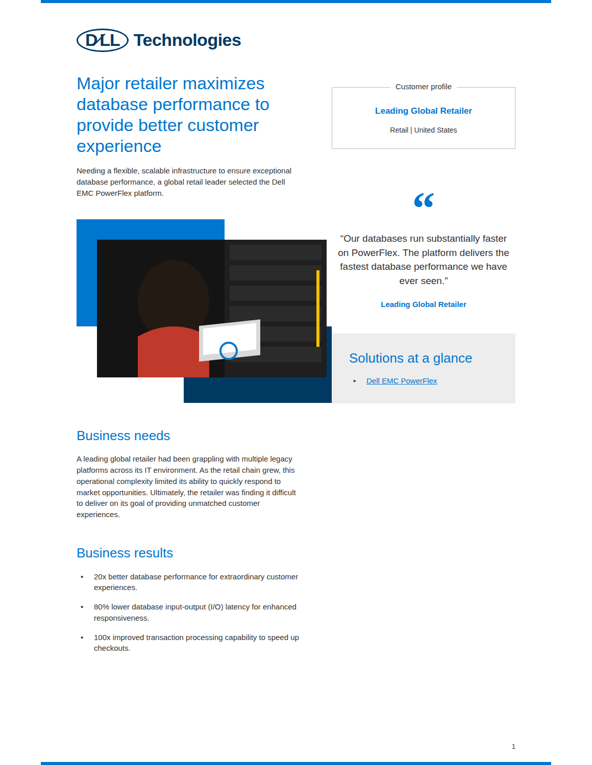D∕LL Technologies
Major retailer maximizes database performance to provide better customer experience
Needing a flexible, scalable infrastructure to ensure exceptional database performance, a global retail leader selected the Dell EMC PowerFlex platform.
Business needs
A leading global retailer had been grappling with multiple legacy platforms across its IT environment. As the retail chain grew, this operational complexity limited its ability to quickly respond to market opportunities. Ultimately, the retailer was finding it difficult to deliver on its goal of providing unmatched customer experiences.
Business results
20x better database performance for extraordinary customer experiences.
80% lower database input-output (I/O) latency for enhanced responsiveness.
100x improved transaction processing capability to speed up checkouts.
Customer profile
Leading Global Retailer
Retail | United States
“
“Our databases run substantially faster on PowerFlex. The platform delivers the fastest database performance we have ever seen.”
Leading Global Retailer
Solutions at a glance
Dell EMC PowerFlex
1